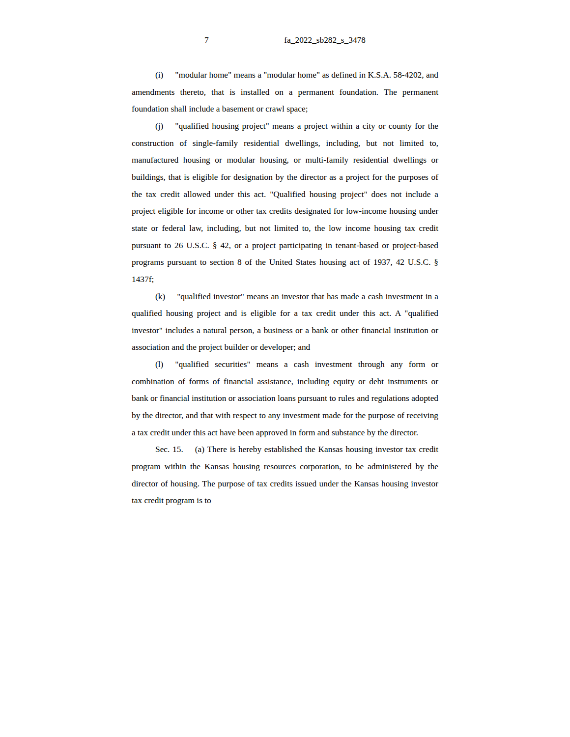7 fa_2022_sb282_s_3478
(i) "modular home" means a "modular home" as defined in K.S.A. 58-4202, and amendments thereto, that is installed on a permanent foundation. The permanent foundation shall include a basement or crawl space;
(j) "qualified housing project" means a project within a city or county for the construction of single-family residential dwellings, including, but not limited to, manufactured housing or modular housing, or multi-family residential dwellings or buildings, that is eligible for designation by the director as a project for the purposes of the tax credit allowed under this act. "Qualified housing project" does not include a project eligible for income or other tax credits designated for low-income housing under state or federal law, including, but not limited to, the low income housing tax credit pursuant to 26 U.S.C. § 42, or a project participating in tenant-based or project-based programs pursuant to section 8 of the United States housing act of 1937, 42 U.S.C. § 1437f;
(k) "qualified investor" means an investor that has made a cash investment in a qualified housing project and is eligible for a tax credit under this act. A "qualified investor" includes a natural person, a business or a bank or other financial institution or association and the project builder or developer; and
(l) "qualified securities" means a cash investment through any form or combination of forms of financial assistance, including equity or debt instruments or bank or financial institution or association loans pursuant to rules and regulations adopted by the director, and that with respect to any investment made for the purpose of receiving a tax credit under this act have been approved in form and substance by the director.
Sec. 15. (a) There is hereby established the Kansas housing investor tax credit program within the Kansas housing resources corporation, to be administered by the director of housing. The purpose of tax credits issued under the Kansas housing investor tax credit program is to